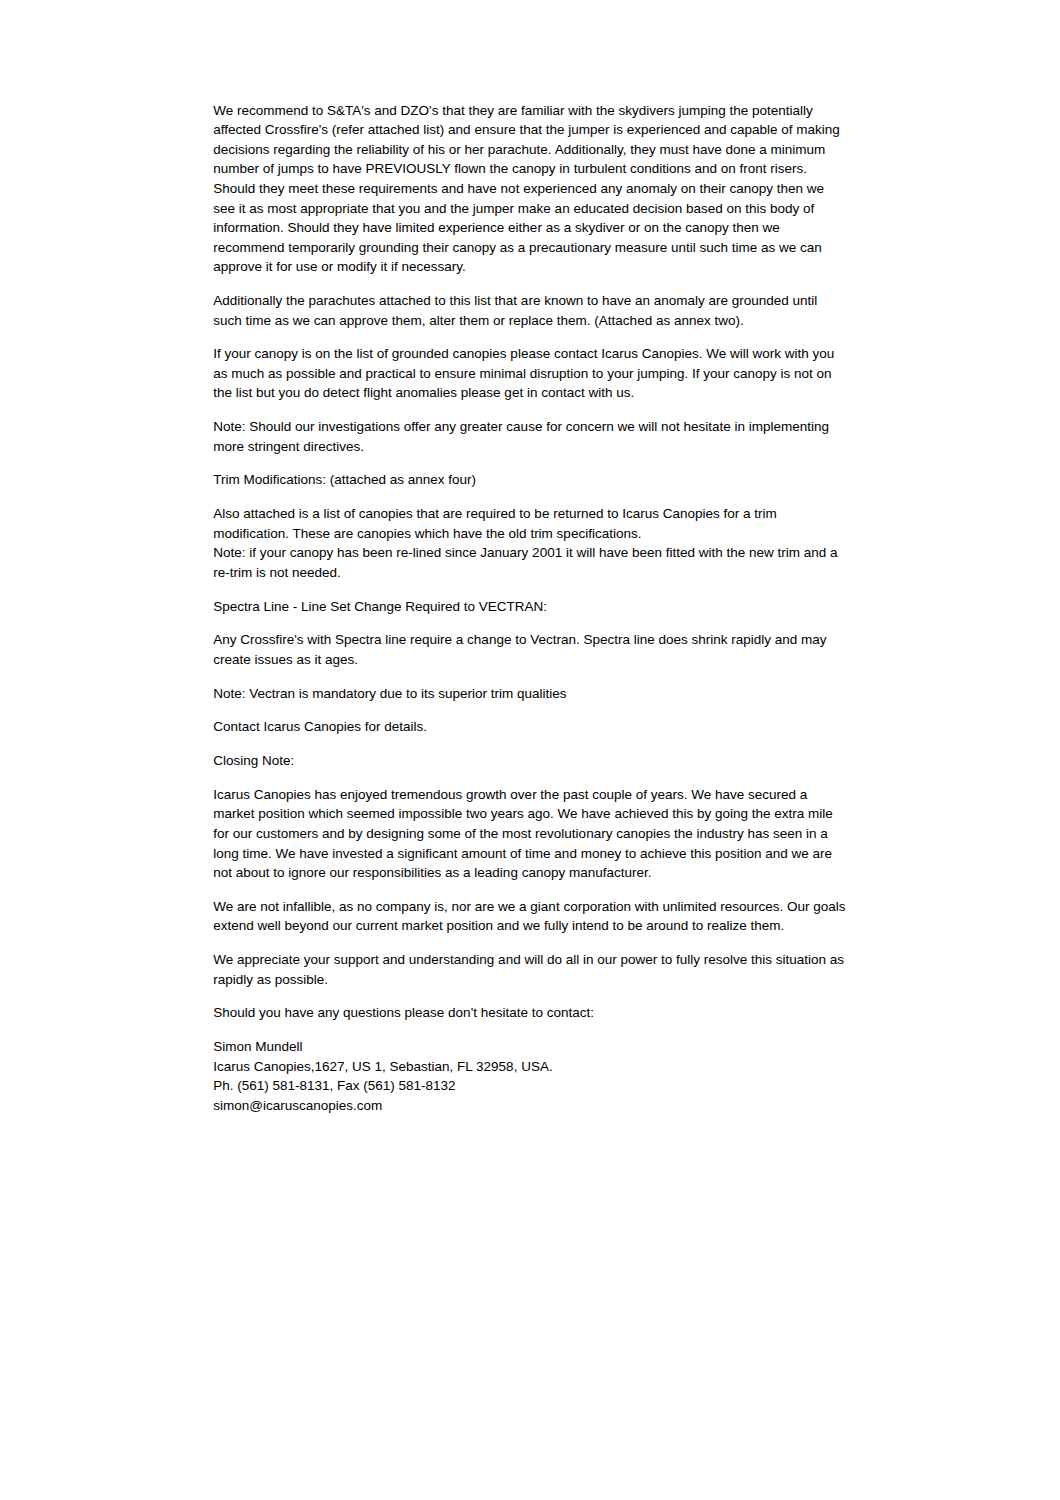We recommend to S&TA's and DZO's that they are familiar with the skydivers jumping the potentially affected Crossfire's (refer attached list) and ensure that the jumper is experienced and capable of making decisions regarding the reliability of his or her parachute. Additionally, they must have done a minimum number of jumps to have PREVIOUSLY flown the canopy in turbulent conditions and on front risers. Should they meet these requirements and have not experienced any anomaly on their canopy then we see it as most appropriate that you and the jumper make an educated decision based on this body of information. Should they have limited experience either as a skydiver or on the canopy then we recommend temporarily grounding their canopy as a precautionary measure until such time as we can approve it for use or modify it if necessary.
Additionally the parachutes attached to this list that are known to have an anomaly are grounded until such time as we can approve them, alter them or replace them. (Attached as annex two).
If your canopy is on the list of grounded canopies please contact Icarus Canopies. We will work with you as much as possible and practical to ensure minimal disruption to your jumping. If your canopy is not on the list but you do detect flight anomalies please get in contact with us.
Note: Should our investigations offer any greater cause for concern we will not hesitate in implementing more stringent directives.
Trim Modifications: (attached as annex four)
Also attached is a list of canopies that are required to be returned to Icarus Canopies for a trim modification. These are canopies which have the old trim specifications.
Note: if your canopy has been re-lined since January 2001 it will have been fitted with the new trim and a re-trim is not needed.
Spectra Line - Line Set Change Required to VECTRAN:
Any Crossfire's with Spectra line require a change to Vectran. Spectra line does shrink rapidly and may create issues as it ages.
Note: Vectran is mandatory due to its superior trim qualities
Contact Icarus Canopies for details.
Closing Note:
Icarus Canopies has enjoyed tremendous growth over the past couple of years. We have secured a market position which seemed impossible two years ago. We have achieved this by going the extra mile for our customers and by designing some of the most revolutionary canopies the industry has seen in a long time. We have invested a significant amount of time and money to achieve this position and we are not about to ignore our responsibilities as a leading canopy manufacturer.
We are not infallible, as no company is, nor are we a giant corporation with unlimited resources. Our goals extend well beyond our current market position and we fully intend to be around to realize them.
We appreciate your support and understanding and will do all in our power to fully resolve this situation as rapidly as possible.
Should you have any questions please don't hesitate to contact:
Simon Mundell
Icarus Canopies,1627, US 1, Sebastian, FL 32958, USA.
Ph. (561) 581-8131, Fax (561) 581-8132
simon@icaruscanopies.com